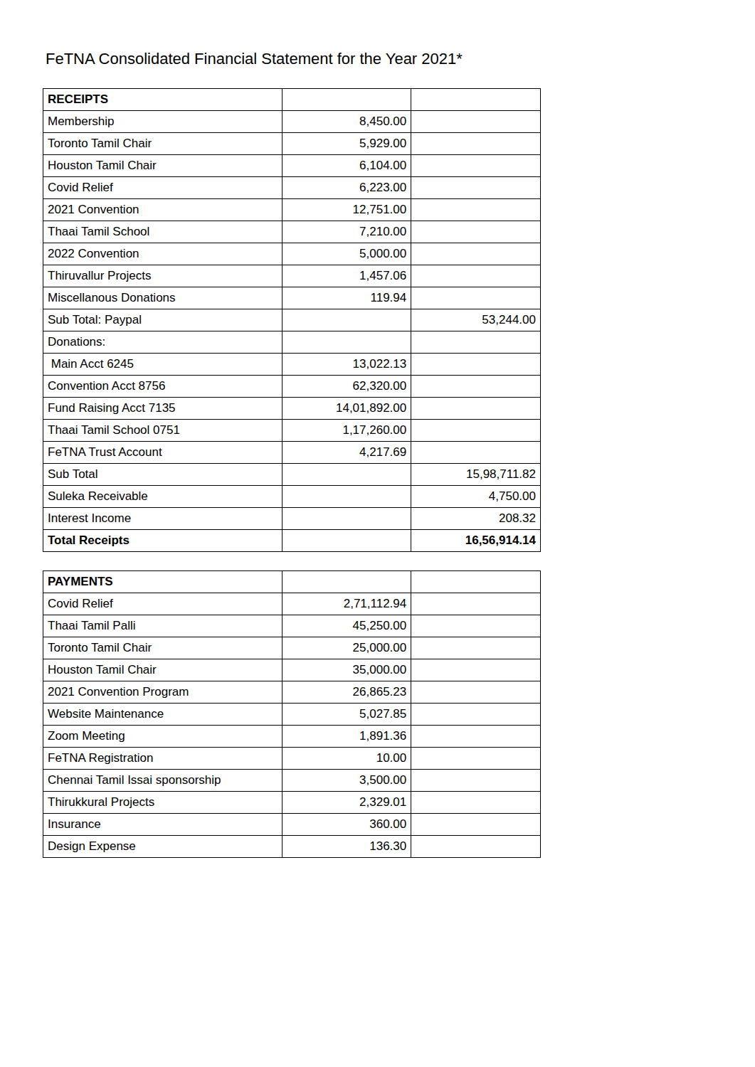FeTNA Consolidated Financial Statement for the Year 2021*
| RECEIPTS | | |
| Membership | 8,450.00 | |
| Toronto Tamil Chair | 5,929.00 | |
| Houston Tamil Chair | 6,104.00 | |
| Covid Relief | 6,223.00 | |
| 2021 Convention | 12,751.00 | |
| Thaai Tamil School | 7,210.00 | |
| 2022 Convention | 5,000.00 | |
| Thiruvallur Projects | 1,457.06 | |
| Miscellanous Donations | 119.94 | |
| Sub Total: Paypal | | 53,244.00 |
| Donations: | | |
| Main Acct 6245 | 13,022.13 | |
| Convention Acct 8756 | 62,320.00 | |
| Fund Raising Acct 7135 | 14,01,892.00 | |
| Thaai Tamil School 0751 | 1,17,260.00 | |
| FeTNA Trust Account | 4,217.69 | |
| Sub Total | | 15,98,711.82 |
| Suleka Receivable | | 4,750.00 |
| Interest Income | | 208.32 |
| Total Receipts | | 16,56,914.14 |
| PAYMENTS | | |
| Covid Relief | 2,71,112.94 | |
| Thaai Tamil Palli | 45,250.00 | |
| Toronto Tamil Chair | 25,000.00 | |
| Houston Tamil Chair | 35,000.00 | |
| 2021 Convention Program | 26,865.23 | |
| Website Maintenance | 5,027.85 | |
| Zoom Meeting | 1,891.36 | |
| FeTNA Registration | 10.00 | |
| Chennai Tamil Issai sponsorship | 3,500.00 | |
| Thirukkural Projects | 2,329.01 | |
| Insurance | 360.00 | |
| Design Expense | 136.30 | |